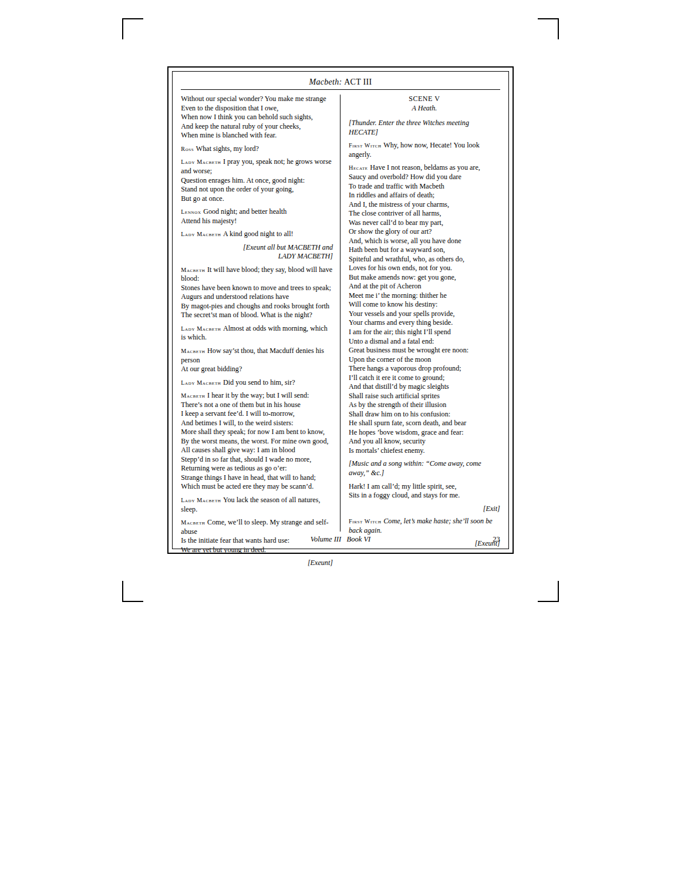Macbeth: ACT III
Without our special wonder? You make me strange
Even to the disposition that I owe,
When now I think you can behold such sights,
And keep the natural ruby of your cheeks,
When mine is blanched with fear.
Ross What sights, my lord?
Lady Macbeth I pray you, speak not; he grows worse and worse;
Question enrages him. At once, good night:
Stand not upon the order of your going,
But go at once.
Lennox Good night; and better health
Attend his majesty!
Lady Macbeth A kind good night to all!
[Exeunt all but MACBETH and
LADY MACBETH]
Macbeth It will have blood; they say, blood will have blood:
Stones have been known to move and trees to speak;
Augurs and understood relations have
By magot-pies and choughs and rooks brought forth
The secret’st man of blood. What is the night?
Lady Macbeth Almost at odds with morning, which is which.
Macbeth How say’st thou, that Macduff denies his person
At our great bidding?
Lady Macbeth Did you send to him, sir?
Macbeth I hear it by the way; but I will send:
There’s not a one of them but in his house
I keep a servant fee’d. I will to-morrow,
And betimes I will, to the weird sisters:
More shall they speak; for now I am bent to know,
By the worst means, the worst. For mine own good,
All causes shall give way: I am in blood
Stepp’d in so far that, should I wade no more,
Returning were as tedious as go o’er:
Strange things I have in head, that will to hand;
Which must be acted ere they may be scann’d.
Lady Macbeth You lack the season of all natures, sleep.
Macbeth Come, we’ll to sleep. My strange and self-abuse
Is the initiate fear that wants hard use:
We are yet but young in deed.
[Exeunt]
SCENE V
A Heath.
[Thunder. Enter the three Witches meeting HECATE]
First Witch Why, how now, Hecate! You look angerly.
Hecate Have I not reason, beldams as you are,
Saucy and overbold? How did you dare
To trade and traffic with Macbeth
In riddles and affairs of death;
And I, the mistress of your charms,
The close contriver of all harms,
Was never call’d to bear my part,
Or show the glory of our art?
And, which is worse, all you have done
Hath been but for a wayward son,
Spiteful and wrathful, who, as others do,
Loves for his own ends, not for you.
But make amends now: get you gone,
And at the pit of Acheron
Meet me i’ the morning: thither he
Will come to know his destiny:
Your vessels and your spells provide,
Your charms and every thing beside.
I am for the air; this night I’ll spend
Unto a dismal and a fatal end:
Great business must be wrought ere noon:
Upon the corner of the moon
There hangs a vaporous drop profound;
I’ll catch it ere it come to ground;
And that distill’d by magic sleights
Shall raise such artificial sprites
As by the strength of their illusion
Shall draw him on to his confusion:
He shall spurn fate, scorn death, and bear
He hopes ’bove wisdom, grace and fear:
And you all know, security
Is mortals’ chiefest enemy.
[Music and a song within: “Come away, come away,” &c.]
Hark! I am call’d; my little spirit, see,
Sits in a foggy cloud, and stays for me.
[Exit]
First Witch Come, let’s make haste; she’ll soon be back again.
[Exeunt]
Volume III Book VI 23